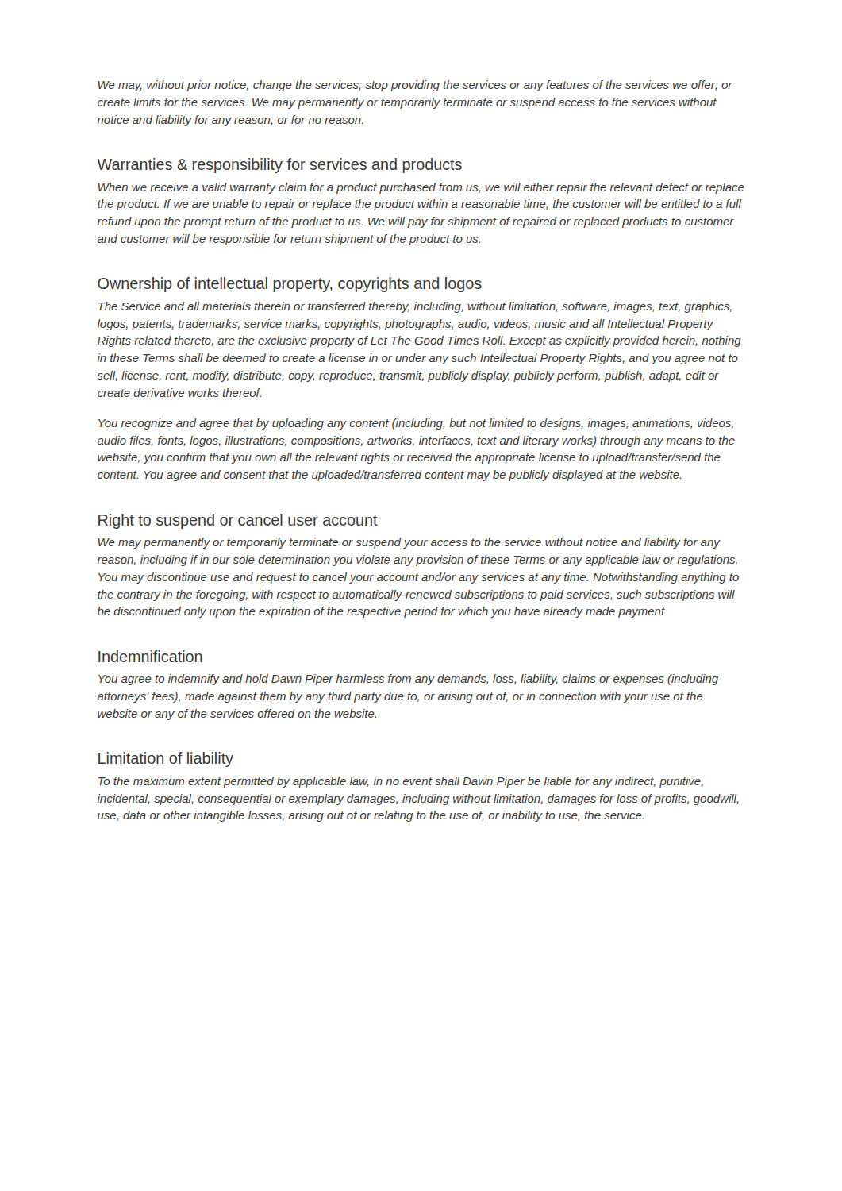We may, without prior notice, change the services; stop providing the services or any features of the services we offer; or create limits for the services. We may permanently or temporarily terminate or suspend access to the services without notice and liability for any reason, or for no reason.
Warranties & responsibility for services and products
When we receive a valid warranty claim for a product purchased from us, we will either repair the relevant defect or replace the product. If we are unable to repair or replace the product within a reasonable time, the customer will be entitled to a full refund upon the prompt return of the product to us. We will pay for shipment of repaired or replaced products to customer and customer will be responsible for return shipment of the product to us.
Ownership of intellectual property, copyrights and logos
The Service and all materials therein or transferred thereby, including, without limitation, software, images, text, graphics, logos, patents, trademarks, service marks, copyrights, photographs, audio, videos, music and all Intellectual Property Rights related thereto, are the exclusive property of Let The Good Times Roll. Except as explicitly provided herein, nothing in these Terms shall be deemed to create a license in or under any such Intellectual Property Rights, and you agree not to sell, license, rent, modify, distribute, copy, reproduce, transmit, publicly display, publicly perform, publish, adapt, edit or create derivative works thereof.
You recognize and agree that by uploading any content (including, but not limited to designs, images, animations, videos, audio files, fonts, logos, illustrations, compositions, artworks, interfaces, text and literary works) through any means to the website, you confirm that you own all the relevant rights or received the appropriate license to upload/transfer/send the content. You agree and consent that the uploaded/transferred content may be publicly displayed at the website.
Right to suspend or cancel user account
We may permanently or temporarily terminate or suspend your access to the service without notice and liability for any reason, including if in our sole determination you violate any provision of these Terms or any applicable law or regulations. You may discontinue use and request to cancel your account and/or any services at any time. Notwithstanding anything to the contrary in the foregoing, with respect to automatically-renewed subscriptions to paid services, such subscriptions will be discontinued only upon the expiration of the respective period for which you have already made payment
Indemnification
You agree to indemnify and hold Dawn Piper harmless from any demands, loss, liability, claims or expenses (including attorneys' fees), made against them by any third party due to, or arising out of, or in connection with your use of the website or any of the services offered on the website.
Limitation of liability
To the maximum extent permitted by applicable law, in no event shall Dawn Piper be liable for any indirect, punitive, incidental, special, consequential or exemplary damages, including without limitation, damages for loss of profits, goodwill, use, data or other intangible losses, arising out of or relating to the use of, or inability to use, the service.